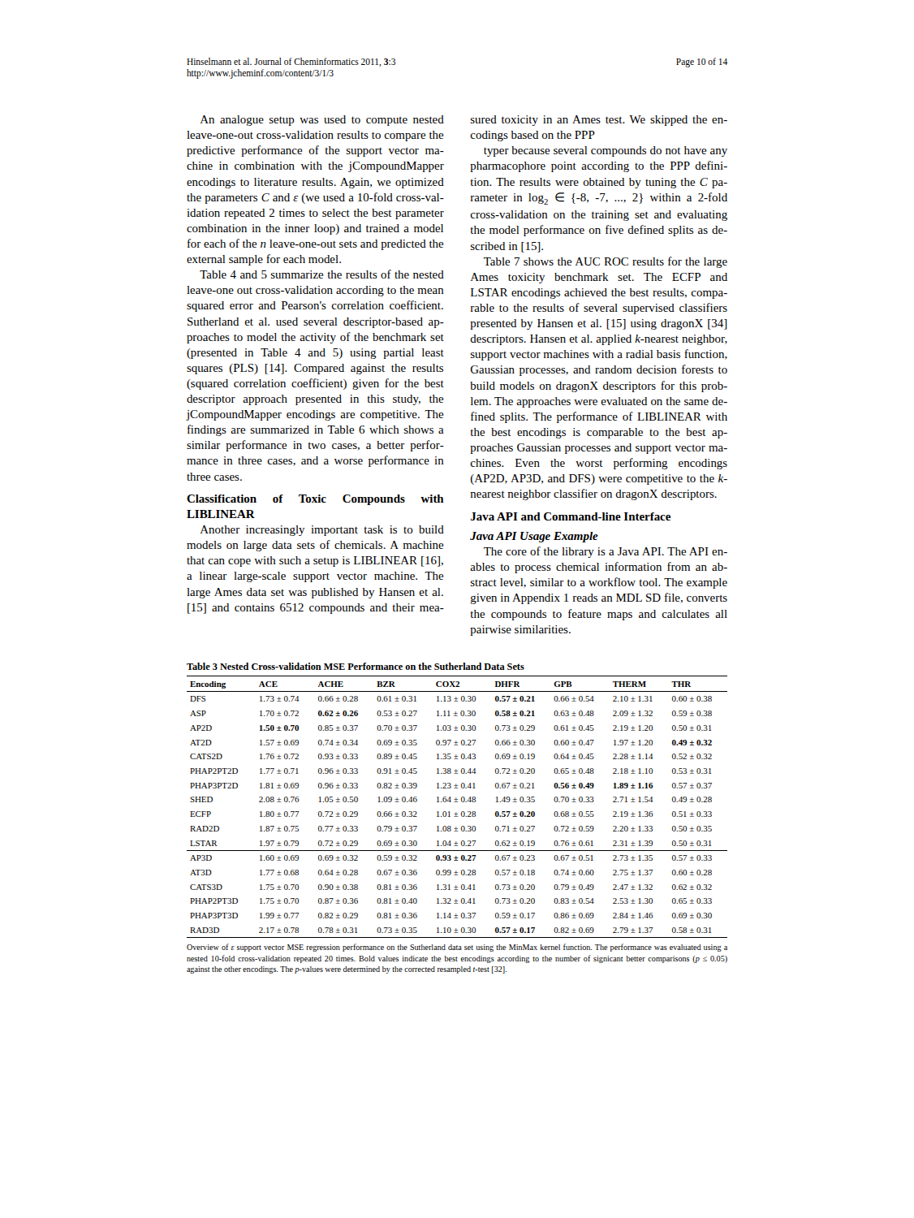Hinselmann et al. Journal of Cheminformatics 2011, 3:3
http://www.jcheminf.com/content/3/1/3
Page 10 of 14
An analogue setup was used to compute nested leave-one-out cross-validation results to compare the predictive performance of the support vector machine in combination with the jCompoundMapper encodings to literature results. Again, we optimized the parameters C and ε (we used a 10-fold cross-validation repeated 2 times to select the best parameter combination in the inner loop) and trained a model for each of the n leave-one-out sets and predicted the external sample for each model.
Table 4 and 5 summarize the results of the nested leave-one out cross-validation according to the mean squared error and Pearson's correlation coefficient. Sutherland et al. used several descriptor-based approaches to model the activity of the benchmark set (presented in Table 4 and 5) using partial least squares (PLS) [14]. Compared against the results (squared correlation coefficient) given for the best descriptor approach presented in this study, the jCompoundMapper encodings are competitive. The findings are summarized in Table 6 which shows a similar performance in two cases, a better performance in three cases, and a worse performance in three cases.
Classification of Toxic Compounds with LIBLINEAR
Another increasingly important task is to build models on large data sets of chemicals. A machine that can cope with such a setup is LIBLINEAR [16], a linear large-scale support vector machine. The large Ames data set was published by Hansen et al. [15] and contains 6512 compounds and their measured toxicity in an Ames test. We skipped the encodings based on the PPP
typer because several compounds do not have any pharmacophore point according to the PPP definition. The results were obtained by tuning the C parameter in log2 ∈ {-8, -7, ..., 2} within a 2-fold cross-validation on the training set and evaluating the model performance on five defined splits as described in [15].
Table 7 shows the AUC ROC results for the large Ames toxicity benchmark set. The ECFP and LSTAR encodings achieved the best results, comparable to the results of several supervised classifiers presented by Hansen et al. [15] using dragonX [34] descriptors. Hansen et al. applied k-nearest neighbor, support vector machines with a radial basis function, Gaussian processes, and random decision forests to build models on dragonX descriptors for this problem. The approaches were evaluated on the same defined splits. The performance of LIBLINEAR with the best encodings is comparable to the best approaches Gaussian processes and support vector machines. Even the worst performing encodings (AP2D, AP3D, and DFS) were competitive to the k-nearest neighbor classifier on dragonX descriptors.
Java API and Command-line Interface
Java API Usage Example
The core of the library is a Java API. The API enables to process chemical information from an abstract level, similar to a workflow tool. The example given in Appendix 1 reads an MDL SD file, converts the compounds to feature maps and calculates all pairwise similarities.
Table 3 Nested Cross-validation MSE Performance on the Sutherland Data Sets
| Encoding | ACE | ACHE | BZR | COX2 | DHFR | GPB | THERM | THR |
| --- | --- | --- | --- | --- | --- | --- | --- | --- |
| DFS | 1.73 ± 0.74 | 0.66 ± 0.28 | 0.61 ± 0.31 | 1.13 ± 0.30 | 0.57 ± 0.21 | 0.66 ± 0.54 | 2.10 ± 1.31 | 0.60 ± 0.38 |
| ASP | 1.70 ± 0.72 | 0.62 ± 0.26 | 0.53 ± 0.27 | 1.11 ± 0.30 | 0.58 ± 0.21 | 0.63 ± 0.48 | 2.09 ± 1.32 | 0.59 ± 0.38 |
| AP2D | 1.50 ± 0.70 | 0.85 ± 0.37 | 0.70 ± 0.37 | 1.03 ± 0.30 | 0.73 ± 0.29 | 0.61 ± 0.45 | 2.19 ± 1.20 | 0.50 ± 0.31 |
| AT2D | 1.57 ± 0.69 | 0.74 ± 0.34 | 0.69 ± 0.35 | 0.97 ± 0.27 | 0.66 ± 0.30 | 0.60 ± 0.47 | 1.97 ± 1.20 | 0.49 ± 0.32 |
| CATS2D | 1.76 ± 0.72 | 0.93 ± 0.33 | 0.89 ± 0.45 | 1.35 ± 0.43 | 0.69 ± 0.19 | 0.64 ± 0.45 | 2.28 ± 1.14 | 0.52 ± 0.32 |
| PHAP2PT2D | 1.77 ± 0.71 | 0.96 ± 0.33 | 0.91 ± 0.45 | 1.38 ± 0.44 | 0.72 ± 0.20 | 0.65 ± 0.48 | 2.18 ± 1.10 | 0.53 ± 0.31 |
| PHAP3PT2D | 1.81 ± 0.69 | 0.96 ± 0.33 | 0.82 ± 0.39 | 1.23 ± 0.41 | 0.67 ± 0.21 | 0.56 ± 0.49 | 1.89 ± 1.16 | 0.57 ± 0.37 |
| SHED | 2.08 ± 0.76 | 1.05 ± 0.50 | 1.09 ± 0.46 | 1.64 ± 0.48 | 1.49 ± 0.35 | 0.70 ± 0.33 | 2.71 ± 1.54 | 0.49 ± 0.28 |
| ECFP | 1.80 ± 0.77 | 0.72 ± 0.29 | 0.66 ± 0.32 | 1.01 ± 0.28 | 0.57 ± 0.20 | 0.68 ± 0.55 | 2.19 ± 1.36 | 0.51 ± 0.33 |
| RAD2D | 1.87 ± 0.75 | 0.77 ± 0.33 | 0.79 ± 0.37 | 1.08 ± 0.30 | 0.71 ± 0.27 | 0.72 ± 0.59 | 2.20 ± 1.33 | 0.50 ± 0.35 |
| LSTAR | 1.97 ± 0.79 | 0.72 ± 0.29 | 0.69 ± 0.30 | 1.04 ± 0.27 | 0.62 ± 0.19 | 0.76 ± 0.61 | 2.31 ± 1.39 | 0.50 ± 0.31 |
| AP3D | 1.60 ± 0.69 | 0.69 ± 0.32 | 0.59 ± 0.32 | 0.93 ± 0.27 | 0.67 ± 0.23 | 0.67 ± 0.51 | 2.73 ± 1.35 | 0.57 ± 0.33 |
| AT3D | 1.77 ± 0.68 | 0.64 ± 0.28 | 0.67 ± 0.36 | 0.99 ± 0.28 | 0.57 ± 0.18 | 0.74 ± 0.60 | 2.75 ± 1.37 | 0.60 ± 0.28 |
| CATS3D | 1.75 ± 0.70 | 0.90 ± 0.38 | 0.81 ± 0.36 | 1.31 ± 0.41 | 0.73 ± 0.20 | 0.79 ± 0.49 | 2.47 ± 1.32 | 0.62 ± 0.32 |
| PHAP2PT3D | 1.75 ± 0.70 | 0.87 ± 0.36 | 0.81 ± 0.40 | 1.32 ± 0.41 | 0.73 ± 0.20 | 0.83 ± 0.54 | 2.53 ± 1.30 | 0.65 ± 0.33 |
| PHAP3PT3D | 1.99 ± 0.77 | 0.82 ± 0.29 | 0.81 ± 0.36 | 1.14 ± 0.37 | 0.59 ± 0.17 | 0.86 ± 0.69 | 2.84 ± 1.46 | 0.69 ± 0.30 |
| RAD3D | 2.17 ± 0.78 | 0.78 ± 0.31 | 0.73 ± 0.35 | 1.10 ± 0.30 | 0.57 ± 0.17 | 0.82 ± 0.69 | 2.79 ± 1.37 | 0.58 ± 0.31 |
Overview of ε support vector MSE regression performance on the Sutherland data set using the MinMax kernel function. The performance was evaluated using a nested 10-fold cross-validation repeated 20 times. Bold values indicate the best encodings according to the number of signicant better comparisons (p ≤ 0.05) against the other encodings. The p-values were determined by the corrected resampled t-test [32].